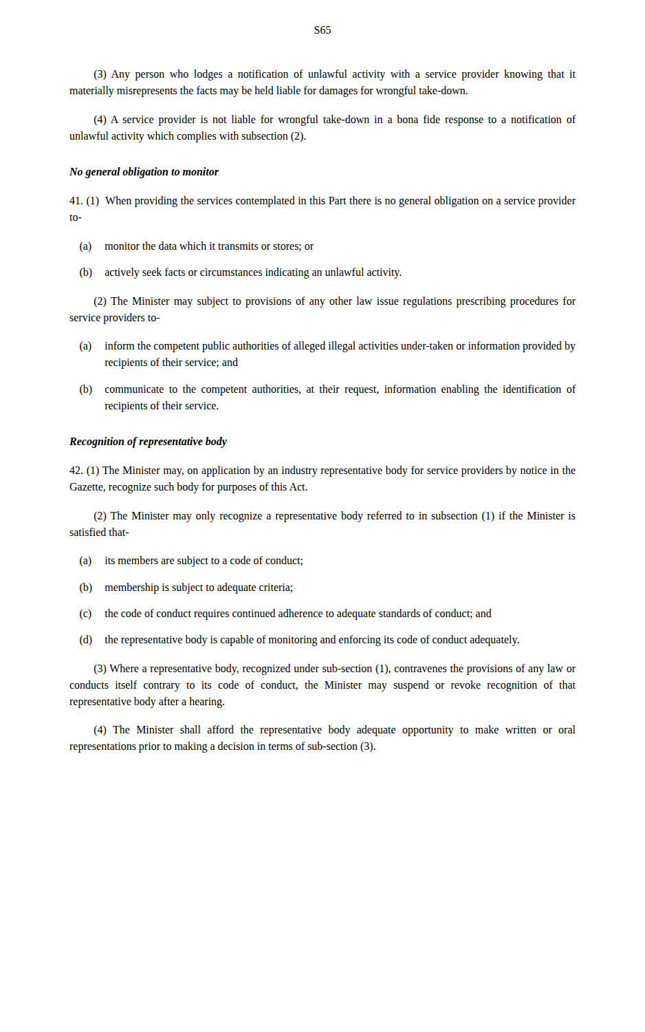S65
(3) Any person who lodges a notification of unlawful activity with a service provider knowing that it materially misrepresents the facts may be held liable for damages for wrongful take-down.
(4) A service provider is not liable for wrongful take-down in a bona fide response to a notification of unlawful activity which complies with subsection (2).
No general obligation to monitor
41. (1) When providing the services contemplated in this Part there is no general obligation on a service provider to-
(a) monitor the data which it transmits or stores; or
(b) actively seek facts or circumstances indicating an unlawful activity.
(2) The Minister may subject to provisions of any other law issue regulations prescribing procedures for service providers to-
(a) inform the competent public authorities of alleged illegal activities under-taken or information provided by recipients of their service; and
(b) communicate to the competent authorities, at their request, information enabling the identification of recipients of their service.
Recognition of representative body
42. (1) The Minister may, on application by an industry representative body for service providers by notice in the Gazette, recognize such body for purposes of this Act.
(2) The Minister may only recognize a representative body referred to in subsection (1) if the Minister is satisfied that-
(a) its members are subject to a code of conduct;
(b) membership is subject to adequate criteria;
(c) the code of conduct requires continued adherence to adequate standards of conduct; and
(d) the representative body is capable of monitoring and enforcing its code of conduct adequately.
(3) Where a representative body, recognized under sub-section (1), contravenes the provisions of any law or conducts itself contrary to its code of conduct, the Minister may suspend or revoke recognition of that representative body after a hearing.
(4) The Minister shall afford the representative body adequate opportunity to make written or oral representations prior to making a decision in terms of sub-section (3).